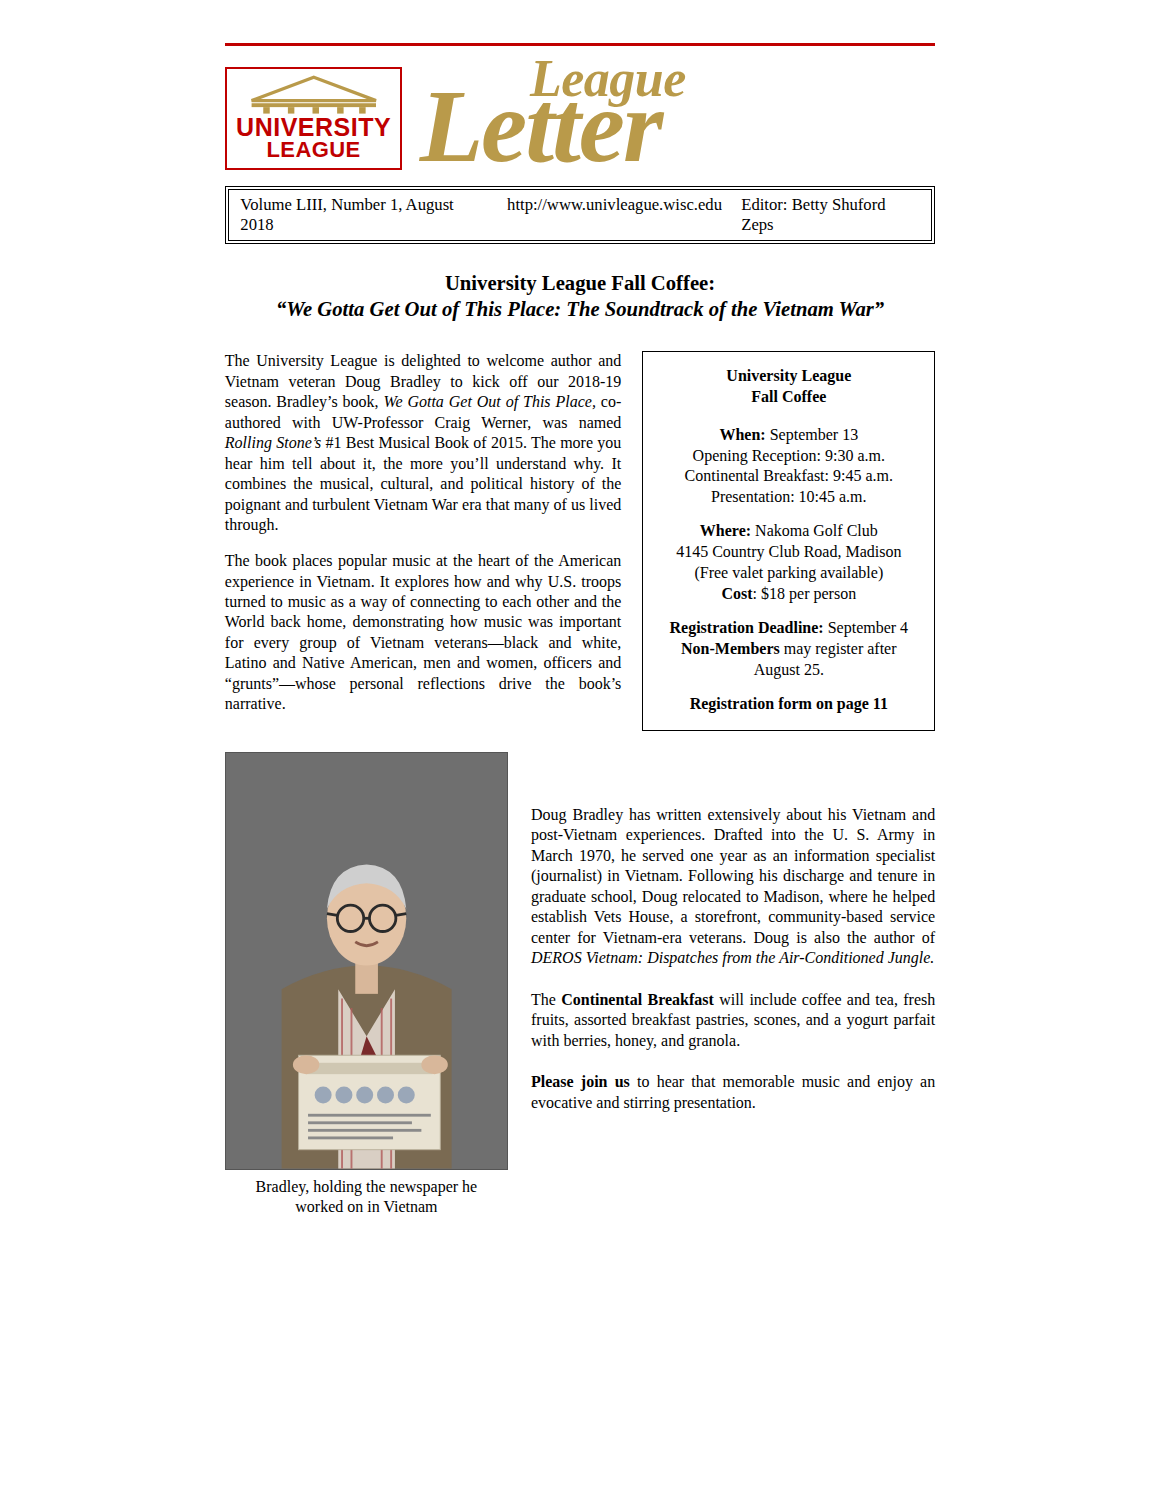UNIVERSITY
LEAGUE
League
Letter
Volume LIII, Number 1, August 2018 http://www.univleague.wisc.edu Editor: Betty Shuford Zeps
University League Fall Coffee: “We Gotta Get Out of This Place: The Soundtrack of the Vietnam War”
The University League is delighted to welcome author and Vietnam veteran Doug Bradley to kick off our 2018-19 season. Bradley’s book, We Gotta Get Out of This Place, co-authored with UW-Professor Craig Werner, was named Rolling Stone’s #1 Best Musical Book of 2015. The more you hear him tell about it, the more you’ll understand why. It combines the musical, cultural, and political history of the poignant and turbulent Vietnam War era that many of us lived through.
The book places popular music at the heart of the American experience in Vietnam. It explores how and why U.S. troops turned to music as a way of connecting to each other and the World back home, demonstrating how music was important for every group of Vietnam veterans—black and white, Latino and Native American, men and women, officers and “grunts”—whose personal reflections drive the book’s narrative.
University League
Fall Coffee
When: September 13
Opening Reception: 9:30 a.m.
Continental Breakfast: 9:45 a.m.
Presentation: 10:45 a.m.
Where: Nakoma Golf Club
4145 Country Club Road, Madison
(Free valet parking available)
Cost: $18 per person
Registration Deadline: September 4
Non-Members may register after
August 25.
Registration form on page 11
Bradley, holding the newspaper he
worked on in Vietnam
Doug Bradley has written extensively about his Vietnam and post-Vietnam experiences. Drafted into the U. S. Army in March 1970, he served one year as an information specialist (journalist) in Vietnam. Following his discharge and tenure in graduate school, Doug relocated to Madison, where he helped establish Vets House, a storefront, community-based service center for Vietnam-era veterans. Doug is also the author of DEROS Vietnam: Dispatches from the Air-Conditioned Jungle.
The Continental Breakfast will include coffee and tea, fresh fruits, assorted breakfast pastries, scones, and a yogurt parfait with berries, honey, and granola.
Please join us to hear that memorable music and enjoy an evocative and stirring presentation.